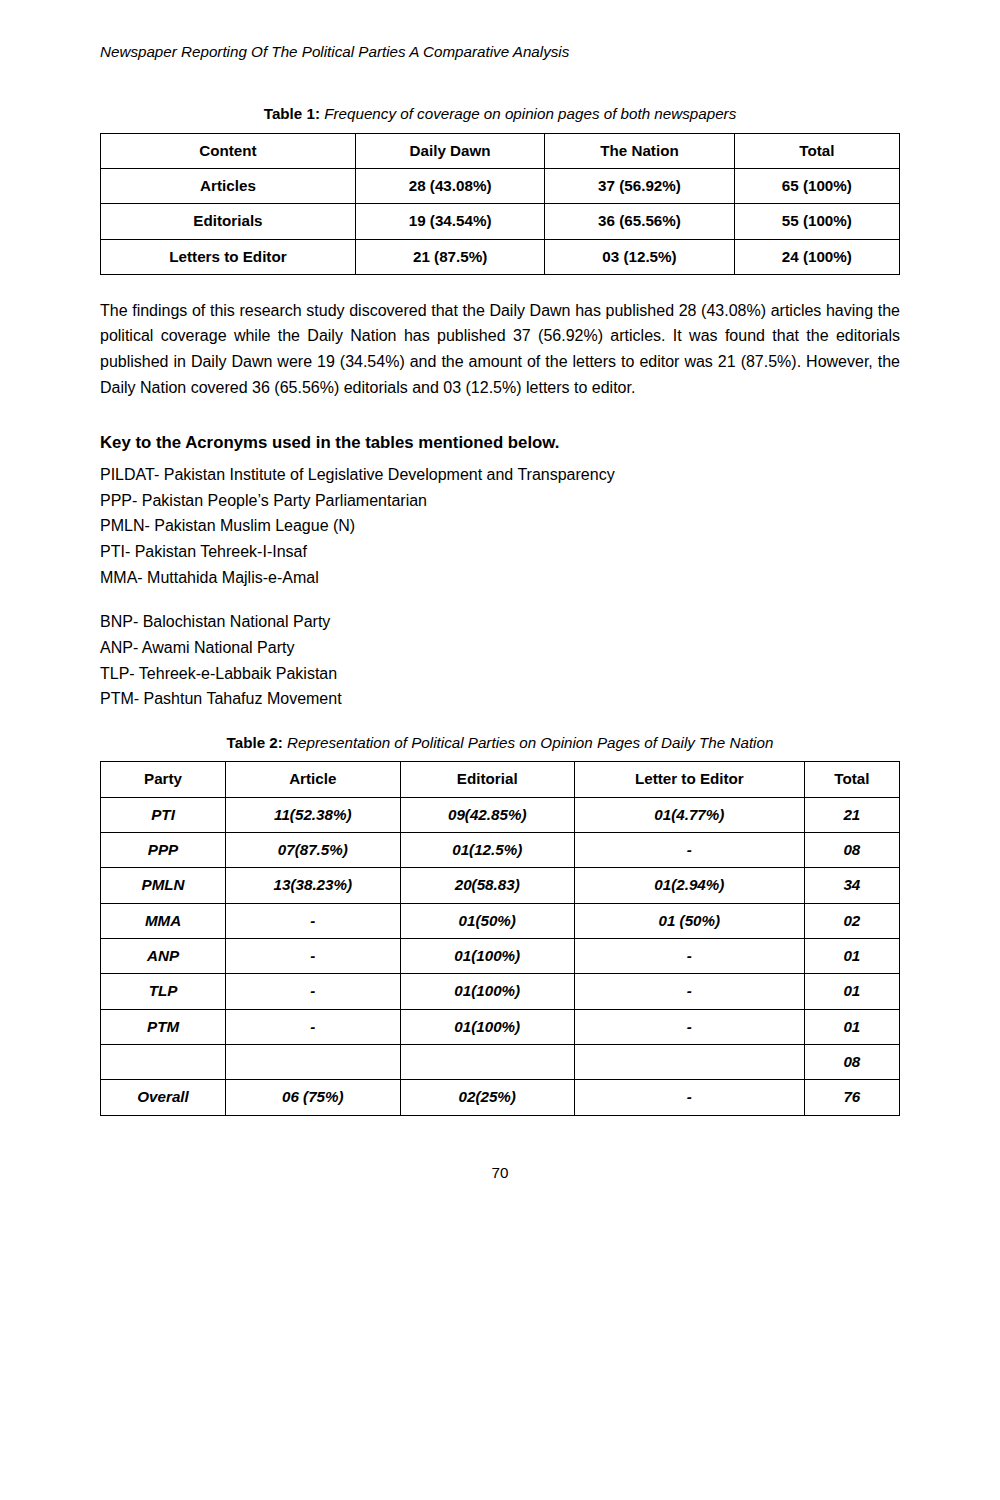Newspaper Reporting Of The Political Parties A Comparative Analysis
Table 1: Frequency of coverage on opinion pages of both newspapers
| Content | Daily Dawn | The Nation | Total |
| --- | --- | --- | --- |
| Articles | 28 (43.08%) | 37 (56.92%) | 65 (100%) |
| Editorials | 19 (34.54%) | 36 (65.56%) | 55 (100%) |
| Letters to Editor | 21 (87.5%) | 03 (12.5%) | 24 (100%) |
The findings of this research study discovered that the Daily Dawn has published 28 (43.08%) articles having the political coverage while the Daily Nation has published 37 (56.92%) articles. It was found that the editorials published in Daily Dawn were 19 (34.54%) and the amount of the letters to editor was 21 (87.5%). However, the Daily Nation covered 36 (65.56%) editorials and 03 (12.5%) letters to editor.
Key to the Acronyms used in the tables mentioned below.
PILDAT- Pakistan Institute of Legislative Development and Transparency
PPP- Pakistan People’s Party Parliamentarian
PMLN- Pakistan Muslim League (N)
PTI- Pakistan Tehreek-I-Insaf
MMA- Muttahida Majlis-e-Amal
BNP- Balochistan National Party
ANP- Awami National Party
TLP- Tehreek-e-Labbaik Pakistan
PTM- Pashtun Tahafuz Movement
Table 2: Representation of Political Parties on Opinion Pages of Daily The Nation
| Party | Article | Editorial | Letter to Editor | Total |
| --- | --- | --- | --- | --- |
| PTI | 11(52.38%) | 09(42.85%) | 01(4.77%) | 21 |
| PPP | 07(87.5%) | 01(12.5%) | - | 08 |
| PMLN | 13(38.23%) | 20(58.83) | 01(2.94%) | 34 |
| MMA | - | 01(50%) | 01 (50%) | 02 |
| ANP | - | 01(100%) | - | 01 |
| TLP | - | 01(100%) | - | 01 |
| PTM | - | 01(100%) | - | 01 |
| | | | | 08 |
| Overall | 06 (75%) | 02(25%) | - | 76 |
70